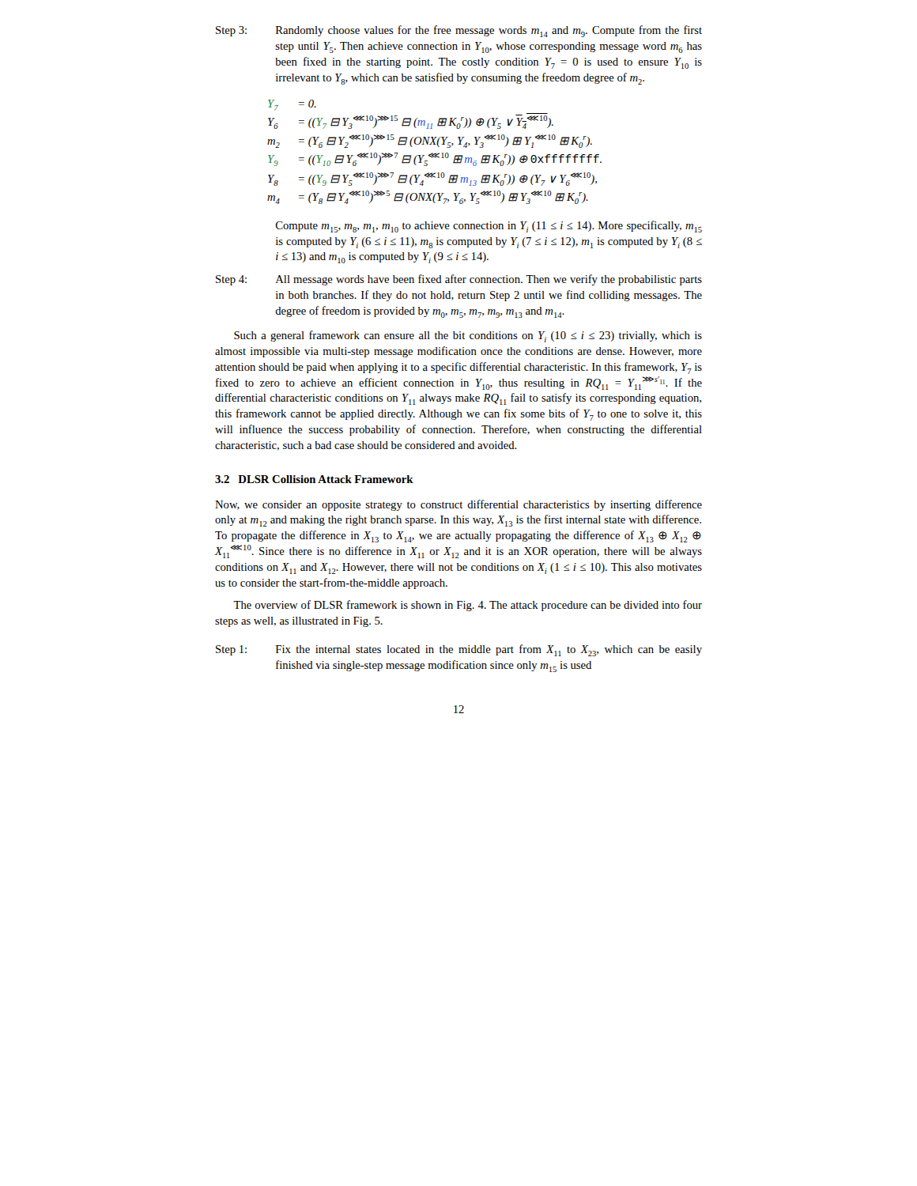Step 3:
Randomly choose values for the free message words m14 and m9. Compute from the first step until Y5. Then achieve connection in Y10, whose corresponding message word m6 has been fixed in the starting point. The costly condition Y7 = 0 is used to ensure Y10 is irrelevant to Y8, which can be satisfied by consuming the freedom degree of m2.
Y7 = 0.
Y6 = ((Y7 ⊟ Y3⋘10)⋙15 ⊟ (m11 ⊞ K0r)) ⊕ (Y5 ∨ Y4⋘10).
m2 = (Y6 ⊟ Y2⋘10)⋙15 ⊟ (ONX(Y5, Y4, Y3⋘10) ⊞ Y1⋘10 ⊞ K0r).
Y9 = ((Y10 ⊟ Y6⋘10)⋙7 ⊟ (Y5⋘10 ⊞ m6 ⊞ K0r)) ⊕ 0xffffffff.
Y8 = ((Y9 ⊟ Y5⋘10)⋙7 ⊟ (Y4⋘10 ⊞ m13 ⊞ K0r)) ⊕ (Y7 ∨ Y6⋘10),
m4 = (Y8 ⊟ Y4⋘10)⋙5 ⊟ (ONX(Y7, Y6, Y5⋘10) ⊞ Y3⋘10 ⊞ K0r).
Compute m15, m8, m1, m10 to achieve connection in Yi (11 ≤ i ≤ 14). More specifically, m15 is computed by Yi (6 ≤ i ≤ 11), m8 is computed by Yi (7 ≤ i ≤ 12), m1 is computed by Yi (8 ≤ i ≤ 13) and m10 is computed by Yi (9 ≤ i ≤ 14).
Step 4:
All message words have been fixed after connection. Then we verify the probabilistic parts in both branches. If they do not hold, return Step 2 until we find colliding messages. The degree of freedom is provided by m0, m5, m7, m9, m13 and m14.
Such a general framework can ensure all the bit conditions on Yi (10 ≤ i ≤ 23) trivially, which is almost impossible via multi-step message modification once the conditions are dense. However, more attention should be paid when applying it to a specific differential characteristic. In this framework, Y7 is fixed to zero to achieve an efficient connection in Y10, thus resulting in RQ11 = Y11⋙s′11. If the differential characteristic conditions on Y11 always make RQ11 fail to satisfy its corresponding equation, this framework cannot be applied directly. Although we can fix some bits of Y7 to one to solve it, this will influence the success probability of connection. Therefore, when constructing the differential characteristic, such a bad case should be considered and avoided.
3.2 DLSR Collision Attack Framework
Now, we consider an opposite strategy to construct differential characteristics by inserting difference only at m12 and making the right branch sparse. In this way, X13 is the first internal state with difference. To propagate the difference in X13 to X14, we are actually propagating the difference of X13 ⊕ X12 ⊕ X11⋘10. Since there is no difference in X11 or X12 and it is an XOR operation, there will be always conditions on X11 and X12. However, there will not be conditions on Xi (1 ≤ i ≤ 10). This also motivates us to consider the start-from-the-middle approach.
The overview of DLSR framework is shown in Fig. 4. The attack procedure can be divided into four steps as well, as illustrated in Fig. 5.
Step 1:
Fix the internal states located in the middle part from X11 to X23, which can be easily finished via single-step message modification since only m15 is used
12